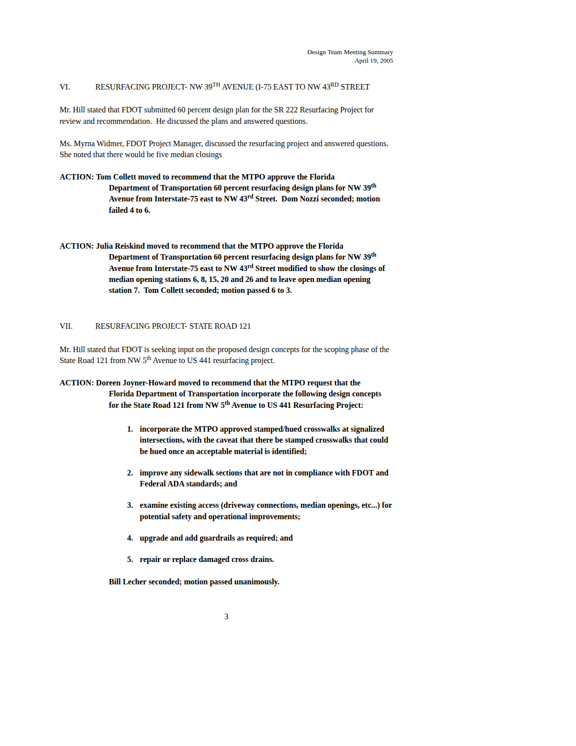Design Team Meeting Summary
April 19, 2005
VI. RESURFACING PROJECT- NW 39TH AVENUE (I-75 EAST TO NW 43RD STREET
Mr. Hill stated that FDOT submitted 60 percent design plan for the SR 222 Resurfacing Project for review and recommendation. He discussed the plans and answered questions.
Ms. Myrna Widmer, FDOT Project Manager, discussed the resurfacing project and answered questions. She noted that there would be five median closings
ACTION: Tom Collett moved to recommend that the MTPO approve the Florida
Department of Transportation 60 percent resurfacing design plans for NW 39th Avenue from Interstate-75 east to NW 43rd Street. Dom Nozzi seconded; motion failed 4 to 6.
ACTION: Julia Reiskind moved to recommend that the MTPO approve the Florida
Department of Transportation 60 percent resurfacing design plans for NW 39th Avenue from Interstate-75 east to NW 43rd Street modified to show the closings of median opening stations 6, 8, 15, 20 and 26 and to leave open median opening station 7. Tom Collett seconded; motion passed 6 to 3.
VII. RESURFACING PROJECT- STATE ROAD 121
Mr. Hill stated that FDOT is seeking input on the proposed design concepts for the scoping phase of the State Road 121 from NW 5th Avenue to US 441 resurfacing project.
ACTION: Doreen Joyner-Howard moved to recommend that the MTPO request that the
Florida Department of Transportation incorporate the following design concepts for the State Road 121 from NW 5th Avenue to US 441 Resurfacing Project:
incorporate the MTPO approved stamped/hued crosswalks at signalized intersections, with the caveat that there be stamped crosswalks that could be hued once an acceptable material is identified;
improve any sidewalk sections that are not in compliance with FDOT and Federal ADA standards; and
examine existing access (driveway connections, median openings, etc...) for potential safety and operational improvements;
upgrade and add guardrails as required; and
repair or replace damaged cross drains.
Bill Lecher seconded; motion passed unanimously.
3